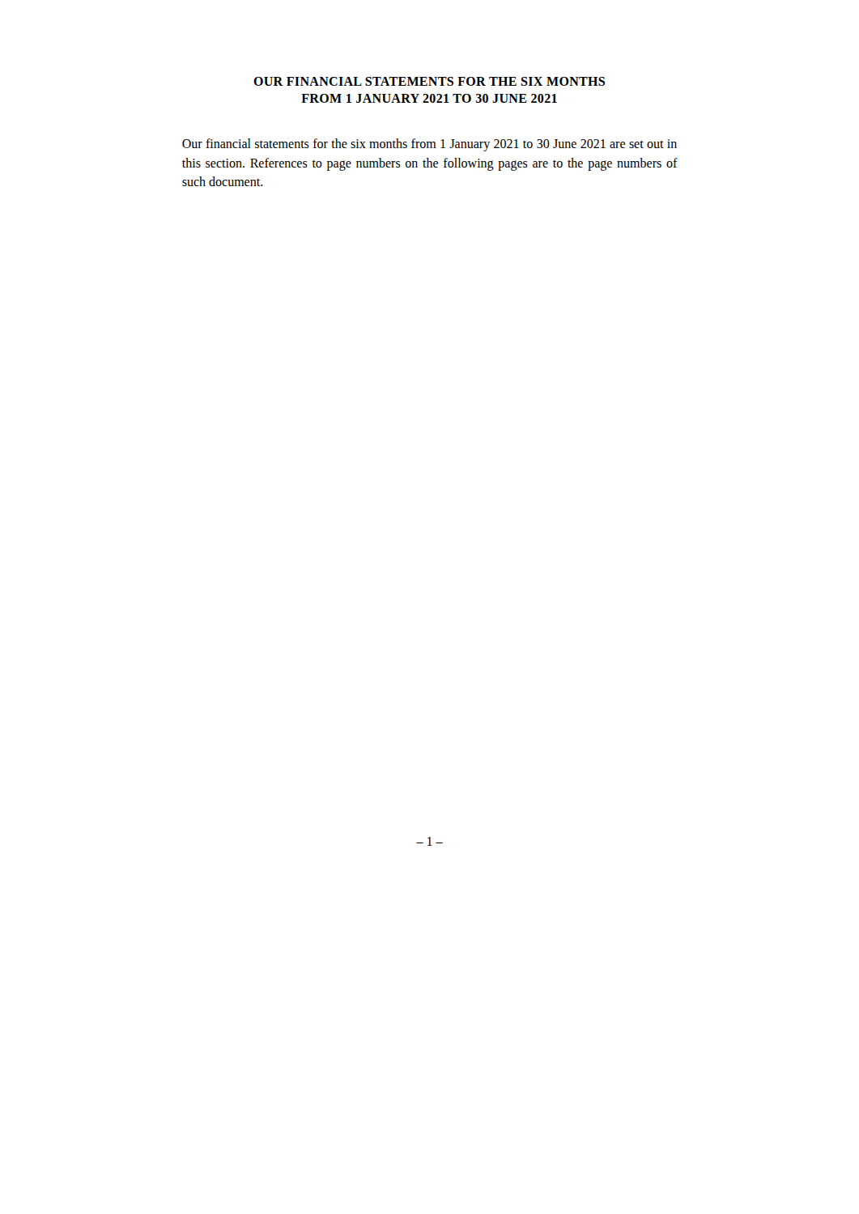Our Financial Statements for the Six Months from 1 January 2021 to 30 June 2021
Our financial statements for the six months from 1 January 2021 to 30 June 2021 are set out in this section. References to page numbers on the following pages are to the page numbers of such document.
– 1 –